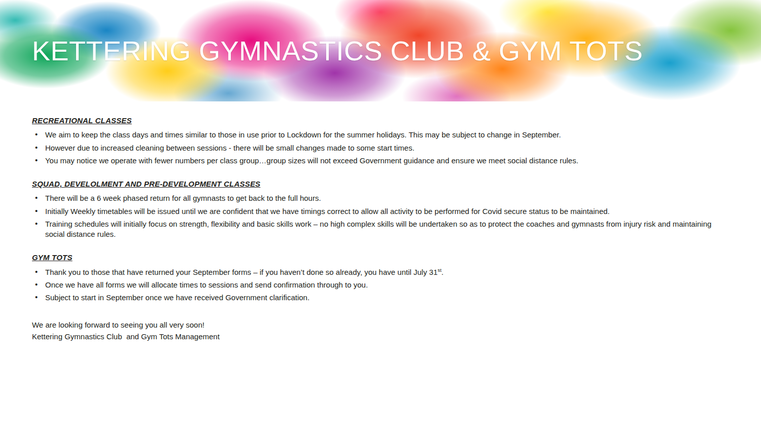KETTERING GYMNASTICS CLUB & GYM TOTS
Recreational Classes
We aim to keep the class days and times similar to those in use prior to Lockdown for the summer holidays. This may be subject to change in September.
However due to increased cleaning between sessions - there will be small changes made to some start times.
You may notice we operate with fewer numbers per class group…group sizes will not exceed Government guidance and ensure we meet social distance rules.
Squad, Develolment and Pre-Development Classes
There will be a 6 week phased return for all gymnasts to get back to the full hours.
Initially Weekly timetables will be issued until we are confident that we have timings correct to allow all activity to be performed for Covid secure status to be maintained.
Training schedules will initially focus on strength, flexibility and basic skills work – no high complex skills will be undertaken so as to protect the coaches and gymnasts from injury risk and maintaining social distance rules.
Gym Tots
Thank you to those that have returned your September forms – if you haven’t done so already, you have until July 31st.
Once we have all forms we will allocate times to sessions and send confirmation through to you.
Subject to start in September once we have received Government clarification.
We are looking forward to seeing you all very soon!
Kettering Gymnastics Club and Gym Tots Management